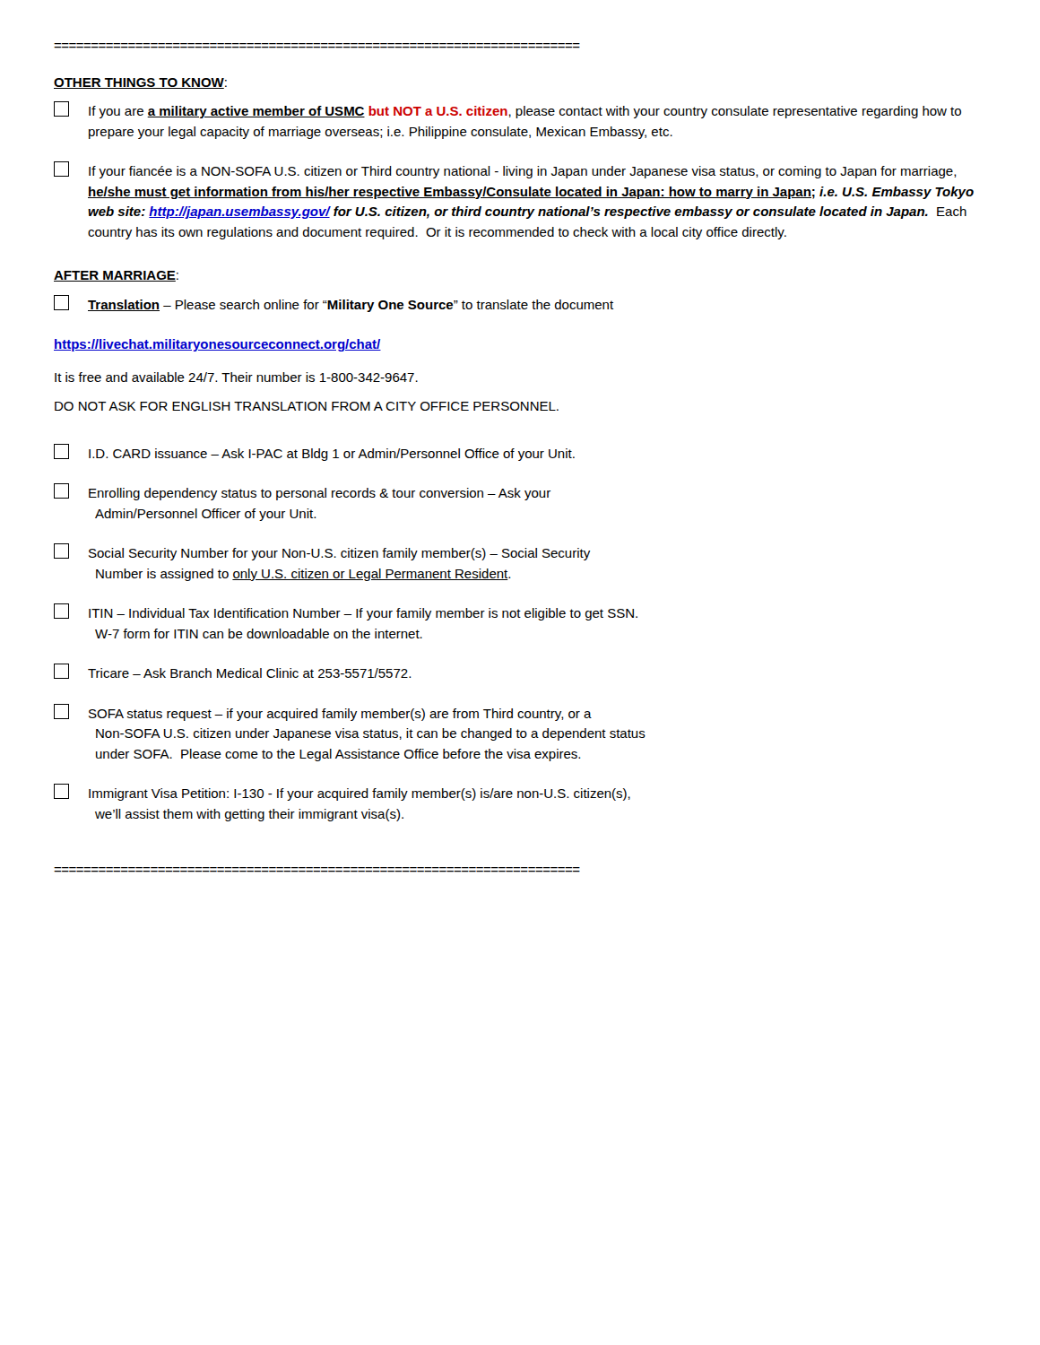=======================================================================
OTHER THINGS TO KNOW
:
If you are a military active member of USMC but NOT a U.S. citizen, please contact with your country consulate representative regarding how to prepare your legal capacity of marriage overseas; i.e. Philippine consulate, Mexican Embassy, etc.
If your fiancée is a NON-SOFA U.S. citizen or Third country national - living in Japan under Japanese visa status, or coming to Japan for marriage, he/she must get information from his/her respective Embassy/Consulate located in Japan: how to marry in Japan; i.e. U.S. Embassy Tokyo web site: http://japan.usembassy.gov/ for U.S. citizen, or third country national’s respective embassy or consulate located in Japan. Each country has its own regulations and document required. Or it is recommended to check with a local city office directly.
AFTER MARRIAGE
:
Translation – Please search online for “Military One Source” to translate the document
https://livechat.militaryonesourceconnect.org/chat/
It is free and available 24/7. Their number is 1-800-342-9647.
DO NOT ASK FOR ENGLISH TRANSLATION FROM A CITY OFFICE PERSONNEL.
I.D. CARD issuance – Ask I-PAC at Bldg 1 or Admin/Personnel Office of your Unit.
Enrolling dependency status to personal records & tour conversion – Ask your
Admin/Personnel Officer of your Unit.
Social Security Number for your Non-U.S. citizen family member(s) – Social Security
Number is assigned to only U.S. citizen or Legal Permanent Resident.
ITIN – Individual Tax Identification Number – If your family member is not eligible to get SSN.
W-7 form for ITIN can be downloadable on the internet.
Tricare – Ask Branch Medical Clinic at 253-5571/5572.
SOFA status request – if your acquired family member(s) are from Third country, or a
Non-SOFA U.S. citizen under Japanese visa status, it can be changed to a dependent status under SOFA. Please come to the Legal Assistance Office before the visa expires.
Immigrant Visa Petition: I-130 - If your acquired family member(s) is/are non-U.S. citizen(s),
we’ll assist them with getting their immigrant visa(s).
=======================================================================